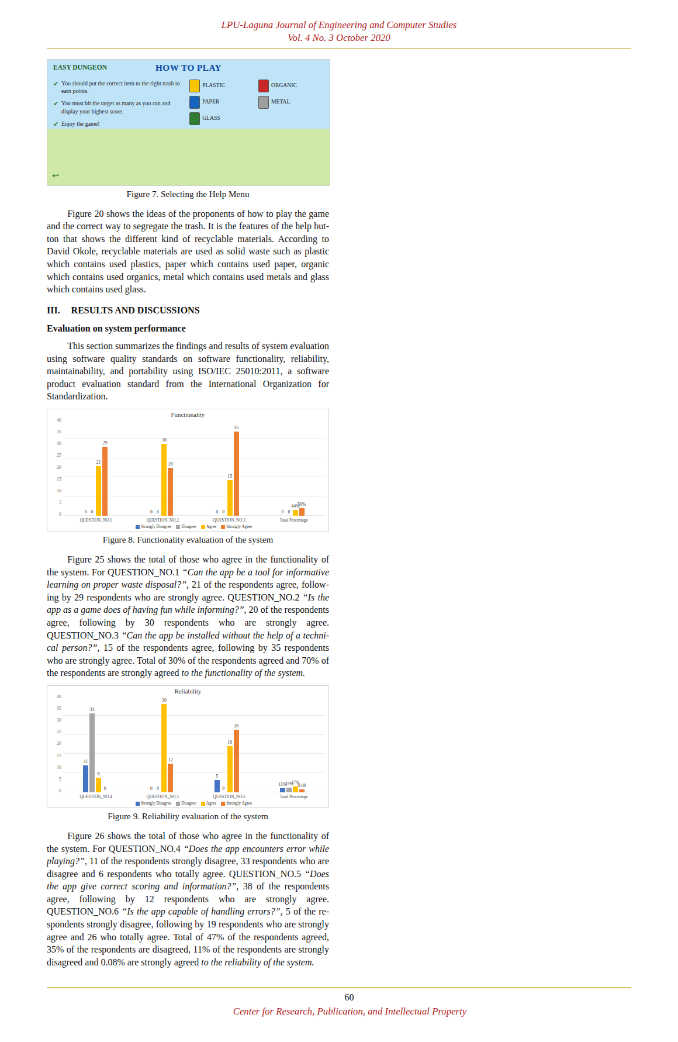LPU-Laguna Journal of Engineering and Computer Studies Vol. 4 No. 3 October 2020
EASY DUNGEON
HOW TO PLAY
You should put the correct item to the right trash to earn points.
You must hit the target as many as you can and display your highest score.
Enjoy the game!
PLASTIC
ORGANIC
PAPER
METAL
GLASS
↩
Figure 7. Selecting the Help Menu
Figure 20 shows the ideas of the proponents of how to play the game and the correct way to segregate the trash. It is the features of the help button that shows the different kind of recyclable materials. According to David Okole, recyclable materials are used as solid waste such as plastic which contains used plastics, paper which contains used paper, organic which contains used organics, metal which contains used metals and glass which contains used glass.
III. Results and Discussions
Evaluation on system performance
This section summarizes the findings and results of system evaluation using software quality standards on software functionality, reliability, maintainability, and portability using ISO/IEC 25010:2011, a software product evaluation standard from the International Organization for Standardization.
Functionality
4035302520151050
0
0
21
29
0
0
30
20
0
0
15
35
0
0
44%
56%
QUESTION_NO.1 QUESTION_NO.2 QUESTION_NO.3 Total Percentage
Strongly Disagree Disagree Agree Strongly Agree
Figure 8. Functionality evaluation of the system
Figure 25 shows the total of those who agree in the functionality of the system. For QUESTION_NO.1 “Can the app be a tool for informative learning on proper waste disposal?”, 21 of the respondents agree, following by 29 respondents who are strongly agree. QUESTION_NO.2 “Is the app as a game does of having fun while informing?”, 20 of the respondents agree, following by 30 respondents who are strongly agree. QUESTION_NO.3 “Can the app be installed without the help of a technical person?”, 15 of the respondents agree, following by 35 respondents who are strongly agree. Total of 30% of the respondents agreed and 70% of the respondents are strongly agreed to the functionality of the system.
Reliability
4035302520151050
11
33
6
0
0
0
30
12
5
0
19
26
11%
35%
47%
0.08
QUESTION_NO.4 QUESTION_NO.5 QUESTION_NO.6 Total Percentage
Strongly Disagree Disagree Agree Strongly Agree
Figure 9. Reliability evaluation of the system
Figure 26 shows the total of those who agree in the functionality of the system. For QUESTION_NO.4 “Does the app encounters error while playing?”, 11 of the respondents strongly disagree, 33 respondents who are disagree and 6 respondents who totally agree. QUESTION_NO.5 “Does the app give correct scoring and information?”, 38 of the respondents agree, following by 12 respondents who are strongly agree. QUESTION_NO.6 “Is the app capable of handling errors?”, 5 of the respondents strongly disagree, following by 19 respondents who are strongly agree and 26 who totally agree. Total of 47% of the respondents agreed, 35% of the respondents are disagreed, 11% of the respondents are strongly disagreed and 0.08% are strongly agreed to the reliability of the system.
60
Center for Research, Publication, and Intellectual Property